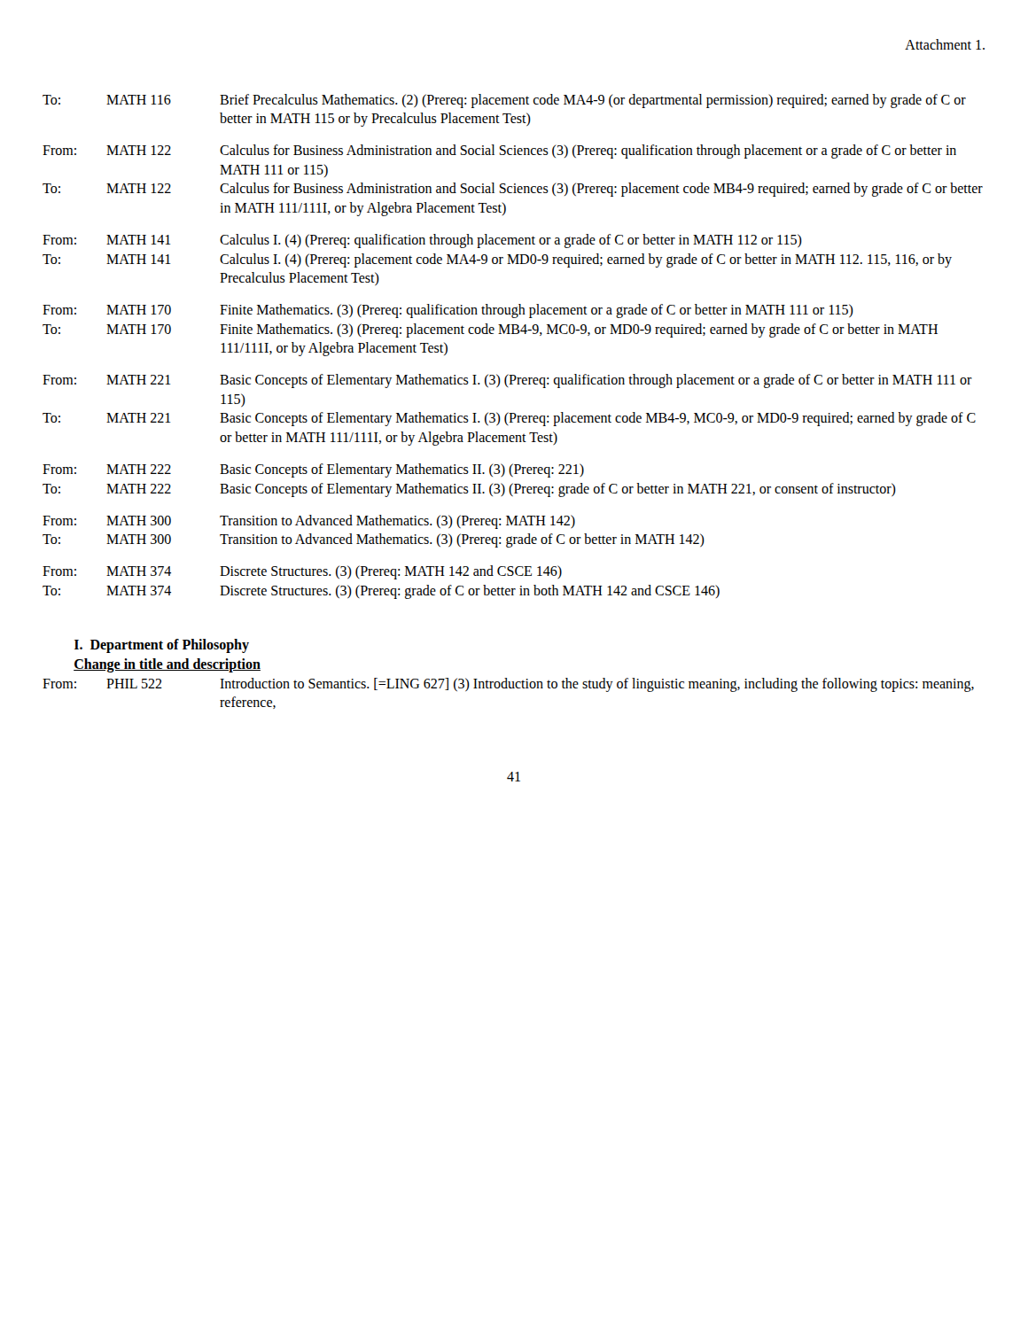Attachment 1.
| To: | MATH 116 | Brief Precalculus Mathematics. (2) (Prereq: placement code MA4-9 (or departmental permission) required; earned by grade of C or better in MATH 115 or by Precalculus Placement Test) |
| From: | MATH 122 | Calculus for Business Administration and Social Sciences (3) (Prereq: qualification through placement or a grade of C or better in MATH 111 or 115) |
| To: | MATH 122 | Calculus for Business Administration and Social Sciences (3) (Prereq: placement code MB4-9 required; earned by grade of C or better in MATH 111/111I, or by Algebra Placement Test) |
| From: | MATH 141 | Calculus I. (4) (Prereq: qualification through placement or a grade of C or better in MATH 112 or 115) |
| To: | MATH 141 | Calculus I. (4) (Prereq: placement code MA4-9 or MD0-9 required; earned by grade of C or better in MATH 112. 115, 116, or by Precalculus Placement Test) |
| From: | MATH 170 | Finite Mathematics. (3) (Prereq: qualification through placement or a grade of C or better in MATH 111 or 115) |
| To: | MATH 170 | Finite Mathematics. (3) (Prereq: placement code MB4-9, MC0-9, or MD0-9 required; earned by grade of C or better in MATH 111/111I, or by Algebra Placement Test) |
| From: | MATH 221 | Basic Concepts of Elementary Mathematics I. (3) (Prereq: qualification through placement or a grade of C or better in MATH 111 or 115) |
| To: | MATH 221 | Basic Concepts of Elementary Mathematics I. (3) (Prereq: placement code MB4-9, MC0-9, or MD0-9 required; earned by grade of C or better in MATH 111/111I, or by Algebra Placement Test) |
| From: | MATH 222 | Basic Concepts of Elementary Mathematics II. (3) (Prereq: 221) |
| To: | MATH 222 | Basic Concepts of Elementary Mathematics II. (3) (Prereq: grade of C or better in MATH 221, or consent of instructor) |
| From: | MATH 300 | Transition to Advanced Mathematics. (3) (Prereq: MATH 142) |
| To: | MATH 300 | Transition to Advanced Mathematics. (3) (Prereq: grade of C or better in MATH 142) |
| From: | MATH 374 | Discrete Structures. (3) (Prereq: MATH 142 and CSCE 146) |
| To: | MATH 374 | Discrete Structures. (3) (Prereq: grade of C or better in both MATH 142 and CSCE 146) |
I. Department of Philosophy
Change in title and description
| From: | PHIL 522 | Introduction to Semantics. [=LING 627] (3) Introduction to the study of linguistic meaning, including the following topics: meaning, reference, |
41